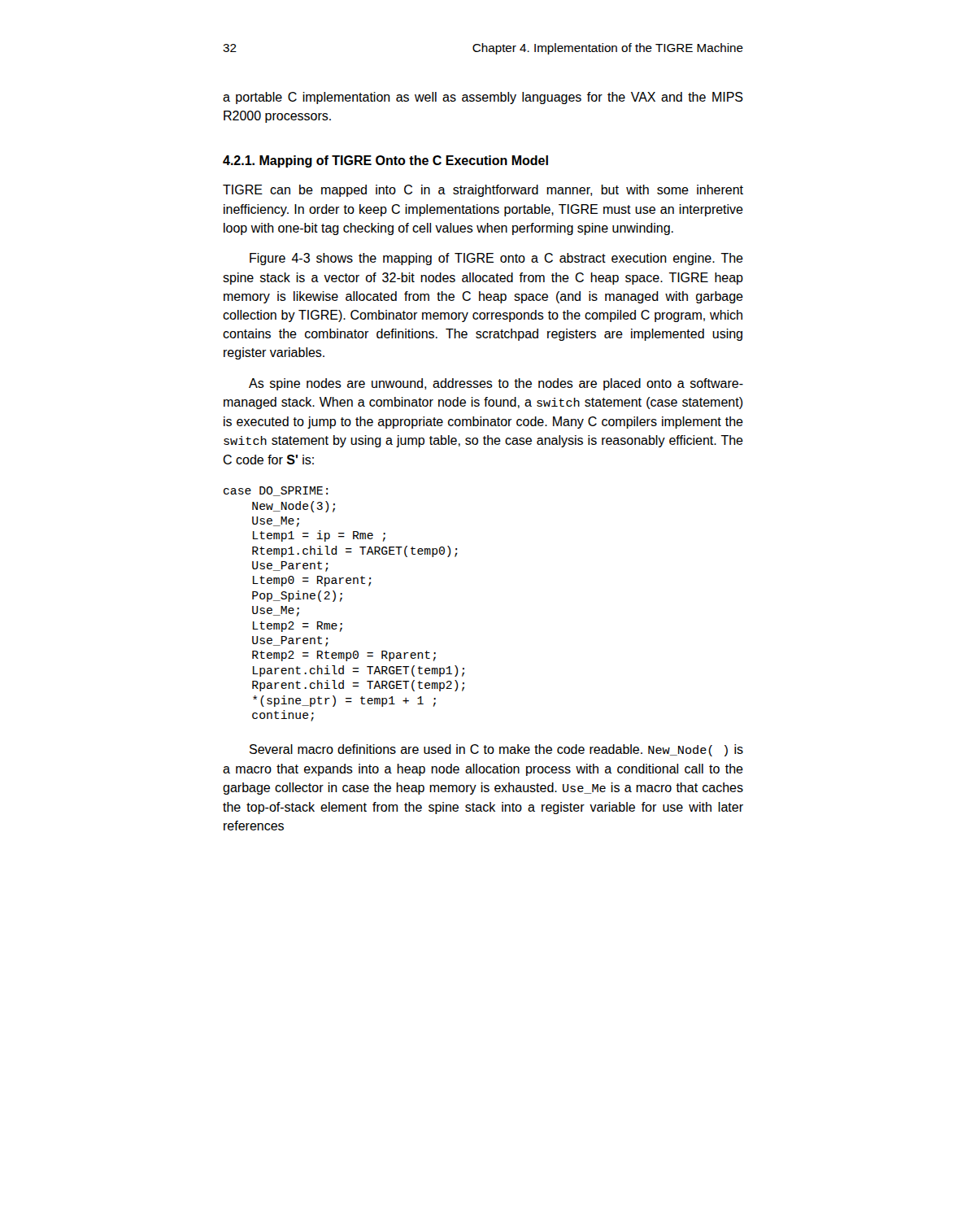32 Chapter 4. Implementation of the TIGRE Machine
a portable C implementation as well as assembly languages for the VAX and the MIPS R2000 processors.
4.2.1. Mapping of TIGRE Onto the C Execution Model
TIGRE can be mapped into C in a straightforward manner, but with some inherent inefficiency. In order to keep C implementations portable, TIGRE must use an interpretive loop with one-bit tag checking of cell values when performing spine unwinding.
Figure 4-3 shows the mapping of TIGRE onto a C abstract execution engine. The spine stack is a vector of 32-bit nodes allocated from the C heap space. TIGRE heap memory is likewise allocated from the C heap space (and is managed with garbage collection by TIGRE). Combinator memory corresponds to the compiled C program, which contains the combinator definitions. The scratchpad registers are implemented using register variables.
As spine nodes are unwound, addresses to the nodes are placed onto a software-managed stack. When a combinator node is found, a switch statement (case statement) is executed to jump to the appropriate combinator code. Many C compilers implement the switch statement by using a jump table, so the case analysis is reasonably efficient. The C code for S' is:
case DO_SPRIME:
    New_Node(3);
    Use_Me;
    Ltemp1 = ip = Rme ;
    Rtemp1.child = TARGET(temp0);
    Use_Parent;
    Ltemp0 = Rparent;
    Pop_Spine(2);
    Use_Me;
    Ltemp2 = Rme;
    Use_Parent;
    Rtemp2 = Rtemp0 = Rparent;
    Lparent.child = TARGET(temp1);
    Rparent.child = TARGET(temp2);
    *(spine_ptr) = temp1 + 1 ;
    continue;
Several macro definitions are used in C to make the code readable. New_Node( ) is a macro that expands into a heap node allocation process with a conditional call to the garbage collector in case the heap memory is exhausted. Use_Me is a macro that caches the top-of-stack element from the spine stack into a register variable for use with later references